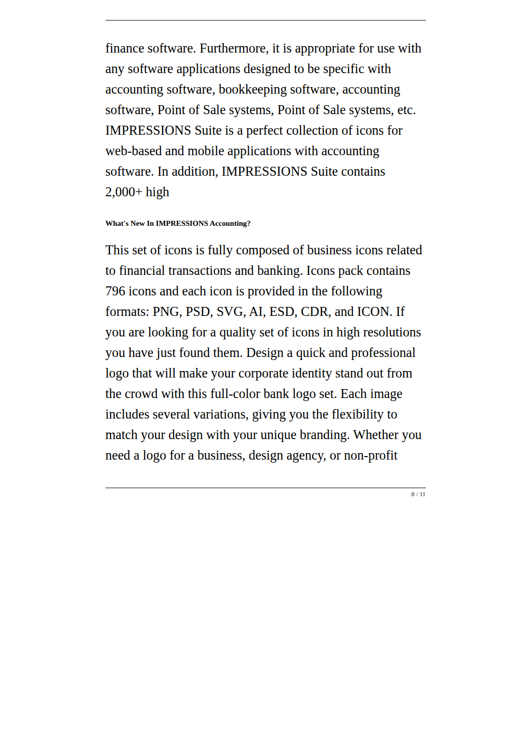finance software. Furthermore, it is appropriate for use with any software applications designed to be specific with accounting software, bookkeeping software, accounting software, Point of Sale systems, Point of Sale systems, etc. IMPRESSIONS Suite is a perfect collection of icons for web-based and mobile applications with accounting software. In addition, IMPRESSIONS Suite contains 2,000+ high
What's New In IMPRESSIONS Accounting?
This set of icons is fully composed of business icons related to financial transactions and banking. Icons pack contains 796 icons and each icon is provided in the following formats: PNG, PSD, SVG, AI, ESD, CDR, and ICON. If you are looking for a quality set of icons in high resolutions you have just found them. Design a quick and professional logo that will make your corporate identity stand out from the crowd with this full-color bank logo set. Each image includes several variations, giving you the flexibility to match your design with your unique branding. Whether you need a logo for a business, design agency, or non-profit
8 / 11